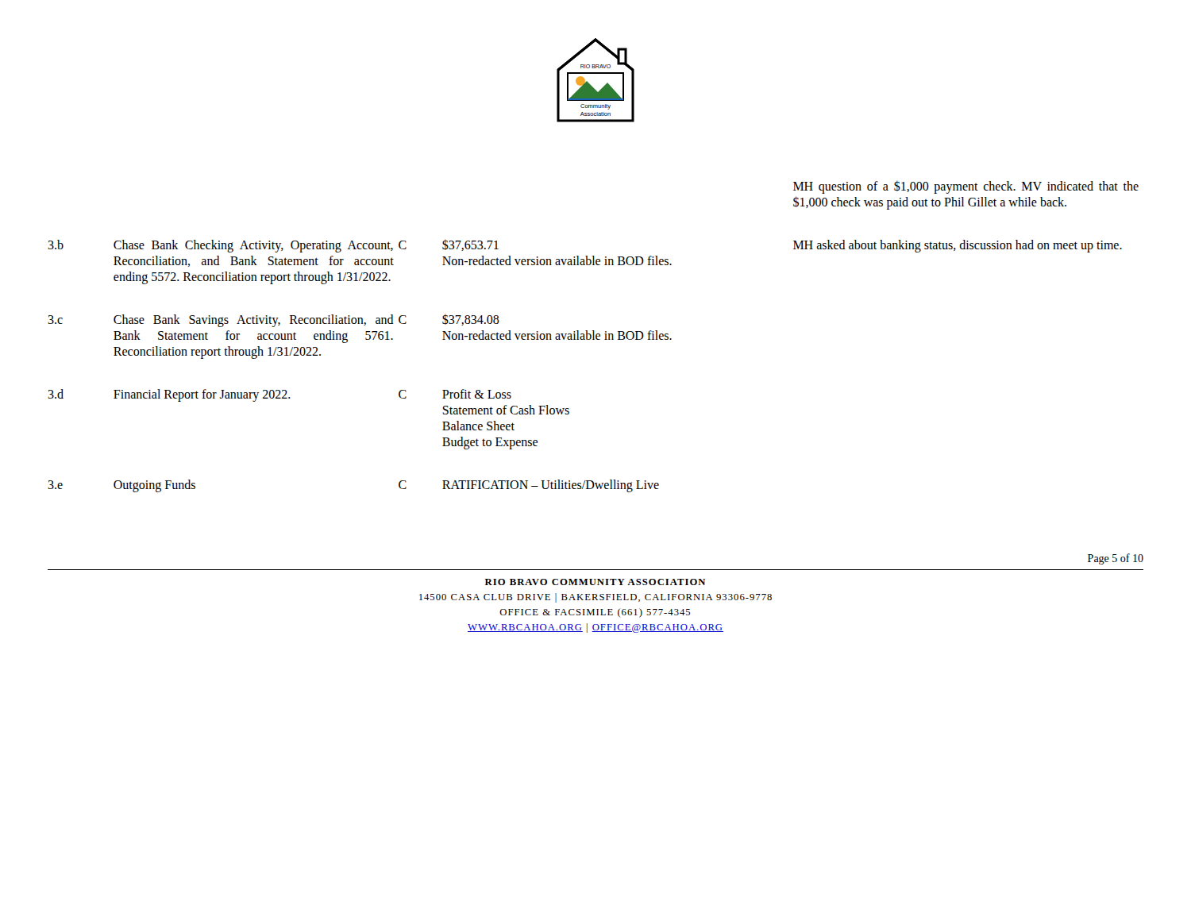RIO BRAVO Community Association
| | | | | MH question of a $1,000 payment check. MV indicated that the $1,000 check was paid out to Phil Gillet a while back. |
| 3.b | Chase Bank Checking Activity, Operating Account, Reconciliation, and Bank Statement for account ending 5572. Reconciliation report through 1/31/2022. | C | $37,653.71 Non-redacted version available in BOD files. | MH asked about banking status, discussion had on meet up time. |
| 3.c | Chase Bank Savings Activity, Reconciliation, and Bank Statement for account ending 5761. Reconciliation report through 1/31/2022. | C | $37,834.08 Non-redacted version available in BOD files. | |
| 3.d | Financial Report for January 2022. | C | Profit & Loss Statement of Cash Flows Balance Sheet Budget to Expense | |
| 3.e | Outgoing Funds | C | RATIFICATION – Utilities/Dwelling Live | |
Page 5 of 10
RIO BRAVO COMMUNITY ASSOCIATION
14500 CASA CLUB DRIVE | BAKERSFIELD, CALIFORNIA 93306-9778
OFFICE & FACSIMILE (661) 577-4345
WWW.RBCAHOA.ORG | OFFICE@RBCAHOA.ORG